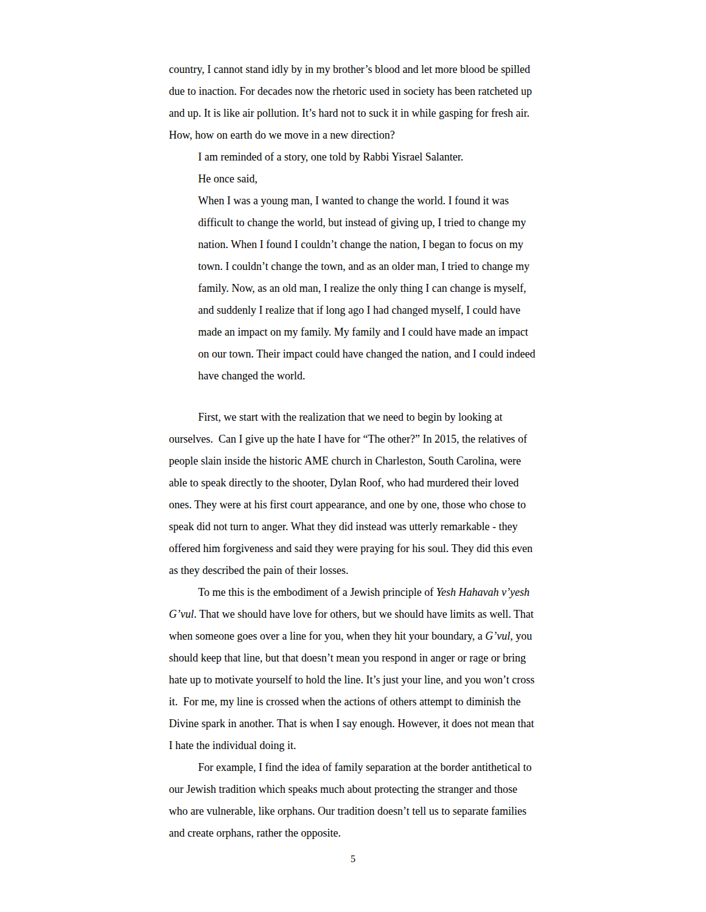country, I cannot stand idly by in my brother’s blood and let more blood be spilled due to inaction. For decades now the rhetoric used in society has been ratcheted up and up. It is like air pollution. It’s hard not to suck it in while gasping for fresh air. How, how on earth do we move in a new direction?
I am reminded of a story, one told by Rabbi Yisrael Salanter.
He once said,
When I was a young man, I wanted to change the world. I found it was difficult to change the world, but instead of giving up, I tried to change my nation. When I found I couldn’t change the nation, I began to focus on my town. I couldn’t change the town, and as an older man, I tried to change my family. Now, as an old man, I realize the only thing I can change is myself, and suddenly I realize that if long ago I had changed myself, I could have made an impact on my family. My family and I could have made an impact on our town. Their impact could have changed the nation, and I could indeed have changed the world.
First, we start with the realization that we need to begin by looking at ourselves. Can I give up the hate I have for “The other?” In 2015, the relatives of people slain inside the historic AME church in Charleston, South Carolina, were able to speak directly to the shooter, Dylan Roof, who had murdered their loved ones. They were at his first court appearance, and one by one, those who chose to speak did not turn to anger. What they did instead was utterly remarkable - they offered him forgiveness and said they were praying for his soul. They did this even as they described the pain of their losses.
To me this is the embodiment of a Jewish principle of Yesh Hahavah v’yesh G’vul. That we should have love for others, but we should have limits as well. That when someone goes over a line for you, when they hit your boundary, a G’vul, you should keep that line, but that doesn’t mean you respond in anger or rage or bring hate up to motivate yourself to hold the line. It’s just your line, and you won’t cross it. For me, my line is crossed when the actions of others attempt to diminish the Divine spark in another. That is when I say enough. However, it does not mean that I hate the individual doing it.
For example, I find the idea of family separation at the border antithetical to our Jewish tradition which speaks much about protecting the stranger and those who are vulnerable, like orphans. Our tradition doesn’t tell us to separate families and create orphans, rather the opposite.
5